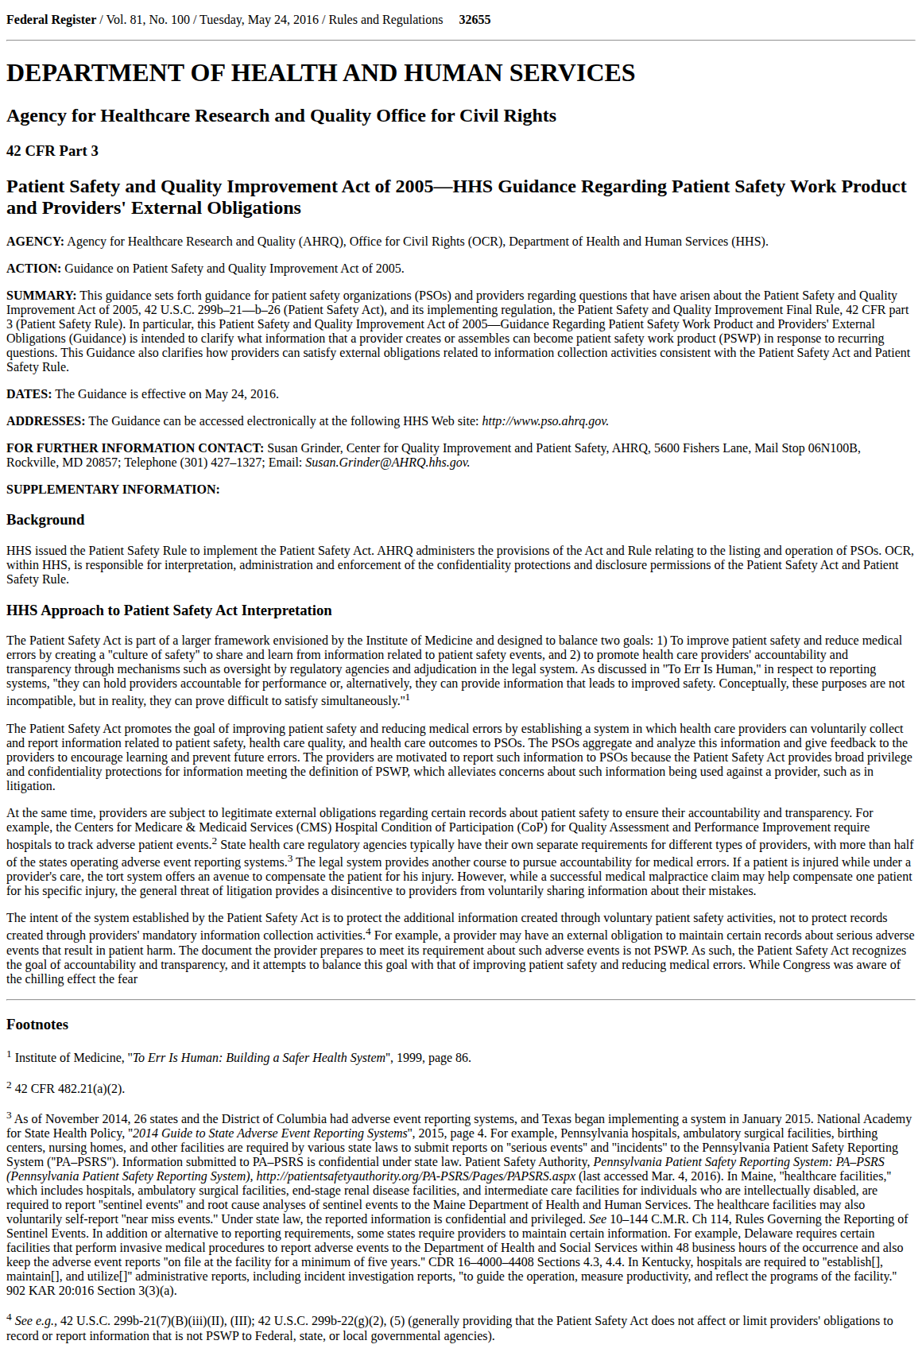Federal Register / Vol. 81, No. 100 / Tuesday, May 24, 2016 / Rules and Regulations 32655
DEPARTMENT OF HEALTH AND HUMAN SERVICES
Agency for Healthcare Research and Quality Office for Civil Rights
42 CFR Part 3
Patient Safety and Quality Improvement Act of 2005—HHS Guidance Regarding Patient Safety Work Product and Providers' External Obligations
AGENCY: Agency for Healthcare Research and Quality (AHRQ), Office for Civil Rights (OCR), Department of Health and Human Services (HHS).
ACTION: Guidance on Patient Safety and Quality Improvement Act of 2005.
SUMMARY: This guidance sets forth guidance for patient safety organizations (PSOs) and providers regarding questions that have arisen about the Patient Safety and Quality Improvement Act of 2005, 42 U.S.C. 299b–21—b–26 (Patient Safety Act), and its implementing regulation, the Patient Safety and Quality Improvement Final Rule, 42 CFR part 3 (Patient Safety Rule). In particular, this Patient Safety and Quality Improvement Act of 2005—Guidance Regarding Patient Safety Work Product and Providers' External Obligations (Guidance) is intended to clarify what information that a provider creates or assembles can become patient safety work product (PSWP) in response to recurring questions. This Guidance also clarifies how providers can satisfy external obligations related to information collection activities consistent with the Patient Safety Act and Patient Safety Rule.
DATES: The Guidance is effective on May 24, 2016.
ADDRESSES: The Guidance can be accessed electronically at the following HHS Web site: http://www.pso.ahrq.gov.
FOR FURTHER INFORMATION CONTACT: Susan Grinder, Center for Quality Improvement and Patient Safety, AHRQ, 5600 Fishers Lane, Mail Stop 06N100B, Rockville, MD 20857; Telephone (301) 427–1327; Email: Susan.Grinder@AHRQ.hhs.gov.
SUPPLEMENTARY INFORMATION:
Background
HHS issued the Patient Safety Rule to implement the Patient Safety Act. AHRQ administers the provisions of the Act and Rule relating to the listing and operation of PSOs. OCR, within HHS, is responsible for interpretation, administration and enforcement of the confidentiality protections and disclosure permissions of the Patient Safety Act and Patient Safety Rule.
HHS Approach to Patient Safety Act Interpretation
The Patient Safety Act is part of a larger framework envisioned by the Institute of Medicine and designed to balance two goals: 1) To improve patient safety and reduce medical errors by creating a ''culture of safety'' to share and learn from information related to patient safety events, and 2) to promote health care providers' accountability and transparency through mechanisms such as oversight by regulatory agencies and adjudication in the legal system. As discussed in ''To Err Is Human,'' in respect to reporting systems, ''they can hold providers accountable for performance or, alternatively, they can provide information that leads to improved safety. Conceptually, these purposes are not incompatible, but in reality, they can prove difficult to satisfy simultaneously.''1
The Patient Safety Act promotes the goal of improving patient safety and reducing medical errors by establishing a system in which health care providers can voluntarily collect and report information related to patient safety, health care quality, and health care outcomes to PSOs. The PSOs aggregate and analyze this information and give feedback to the providers to encourage learning and prevent future errors. The providers are motivated to report such information to PSOs because the Patient Safety Act provides broad privilege and confidentiality protections for information meeting the definition of PSWP, which alleviates concerns about such information being used against a provider, such as in litigation.
At the same time, providers are subject to legitimate external obligations regarding certain records about patient safety to ensure their accountability and transparency. For example, the Centers for Medicare & Medicaid Services (CMS) Hospital Condition of Participation (CoP) for Quality Assessment and Performance Improvement require hospitals to track adverse patient events.2 State health care regulatory agencies typically have their own separate requirements for different types of providers, with more than half of the states operating adverse event reporting systems.3 The legal system provides another course to pursue accountability for medical errors. If a patient is injured while under a provider's care, the tort system offers an avenue to compensate the patient for his injury. However, while a successful medical malpractice claim may help compensate one patient for his specific injury, the general threat of litigation provides a disincentive to providers from voluntarily sharing information about their mistakes.
The intent of the system established by the Patient Safety Act is to protect the additional information created through voluntary patient safety activities, not to protect records created through providers' mandatory information collection activities.4 For example, a provider may have an external obligation to maintain certain records about serious adverse events that result in patient harm. The document the provider prepares to meet its requirement about such adverse events is not PSWP. As such, the Patient Safety Act recognizes the goal of accountability and transparency, and it attempts to balance this goal with that of improving patient safety and reducing medical errors. While Congress was aware of the chilling effect the fear
Footnotes
1 Institute of Medicine, ''To Err Is Human: Building a Safer Health System'', 1999, page 86.
2 42 CFR 482.21(a)(2).
3 As of November 2014, 26 states and the District of Columbia had adverse event reporting systems, and Texas began implementing a system in January 2015. National Academy for State Health Policy, ''2014 Guide to State Adverse Event Reporting Systems'', 2015, page 4. For example, Pennsylvania hospitals, ambulatory surgical facilities, birthing centers, nursing homes, and other facilities are required by various state laws to submit reports on ''serious events'' and ''incidents'' to the Pennsylvania Patient Safety Reporting System (''PA–PSRS''). Information submitted to PA–PSRS is confidential under state law. Patient Safety Authority, Pennsylvania Patient Safety Reporting System: PA–PSRS (Pennsylvania Patient Safety Reporting System), http://patientsafetyauthority.org/PA-PSRS/Pages/PAPSRS.aspx (last accessed Mar. 4, 2016). In Maine, ''healthcare facilities,'' which includes hospitals, ambulatory surgical facilities, end-stage renal disease facilities, and intermediate care facilities for individuals who are intellectually disabled, are required to report ''sentinel events'' and root cause analyses of sentinel events to the Maine Department of Health and Human Services. The healthcare facilities may also voluntarily self-report ''near miss events.'' Under state law, the reported information is confidential and privileged. See 10–144 C.M.R. Ch 114, Rules Governing the Reporting of Sentinel Events. In addition or alternative to reporting requirements, some states require providers to maintain certain information. For example, Delaware requires certain facilities that perform invasive medical procedures to report adverse events to the Department of Health and Social Services within 48 business hours of the occurrence and also keep the adverse event reports ''on file at the facility for a minimum of five years.'' CDR 16–4000–4408 Sections 4.3, 4.4. In Kentucky, hospitals are required to ''establish[], maintain[], and utilize[]'' administrative reports, including incident investigation reports, ''to guide the operation, measure productivity, and reflect the programs of the facility.'' 902 KAR 20:016 Section 3(3)(a).
4 See e.g., 42 U.S.C. 299b-21(7)(B)(iii)(II), (III); 42 U.S.C. 299b-22(g)(2), (5) (generally providing that the Patient Safety Act does not affect or limit providers' obligations to record or report information that is not PSWP to Federal, state, or local governmental agencies).